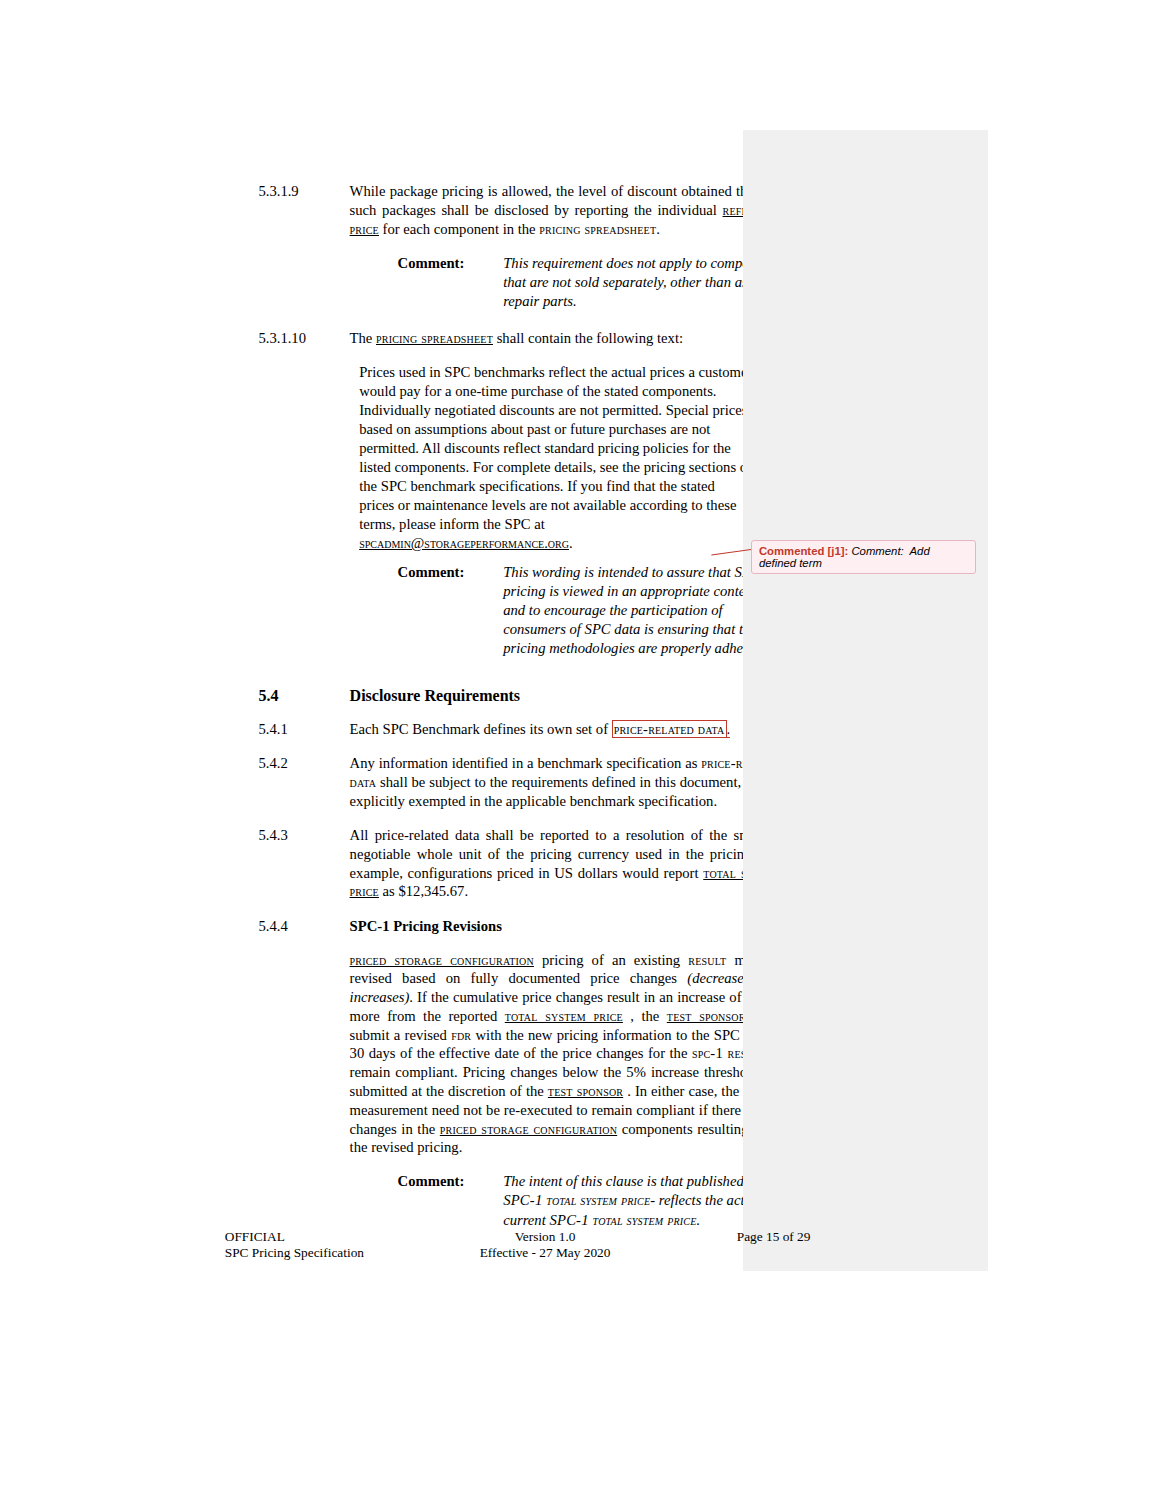Commented [j1]: Comment: Add defined term
5.3.1.9
While package pricing is allowed, the level of discount obtained through such packages shall be disclosed by reporting the individual reference price for each component in the pricing spreadsheet.
Comment:
This requirement does not apply to components that are not sold separately, other than as repair parts.
5.3.1.10
The pricing spreadsheet shall contain the following text:
Prices used in SPC benchmarks reflect the actual prices a customer would pay for a one-time purchase of the stated components. Individually negotiated discounts are not permitted. Special prices based on assumptions about past or future purchases are not permitted. All discounts reflect standard pricing policies for the listed components. For complete details, see the pricing sections of the SPC benchmark specifications. If you find that the stated prices or maintenance levels are not available according to these terms, please inform the SPC at spcadmin@storageperformance.org.
Comment:
This wording is intended to assure that SPC pricing is viewed in an appropriate context, and to encourage the participation of consumers of SPC data is ensuring that the pricing methodologies are properly adhered to.
5.4
Disclosure Requirements
5.4.1
Each SPC Benchmark defines its own set of price-related data.
5.4.2
Any information identified in a benchmark specification as price-related data shall be subject to the requirements defined in this document, unless explicitly exempted in the applicable benchmark specification.
5.4.3
All price-related data shall be reported to a resolution of the smallest negotiable whole unit of the pricing currency used in the pricing. For example, configurations priced in US dollars would report total system price as $12,345.67.
5.4.4
SPC-1 Pricing Revisions
priced storage configuration pricing of an existing result may be revised based on fully documented price changes (decreases and increases). If the cumulative price changes result in an increase of 5% or more from the reported total system price , the test sponsor must submit a revised fdr with the new pricing information to the SPC within 30 days of the effective date of the price changes for the spc-1 result to remain compliant. Pricing changes below the 5% increase threshold are submitted at the discretion of the test sponsor . In either case, the SPC-1 measurement need not be re-executed to remain compliant if there are no changes in the priced storage configuration components resulting from the revised pricing.
Comment:
The intent of this clause is that published the SPC-1 total system price- reflects the actual, current SPC-1 total system price.
OFFICIAL
Version 1.0
Page 15 of 29
SPC Pricing Specification
Effective - 27 May 2020